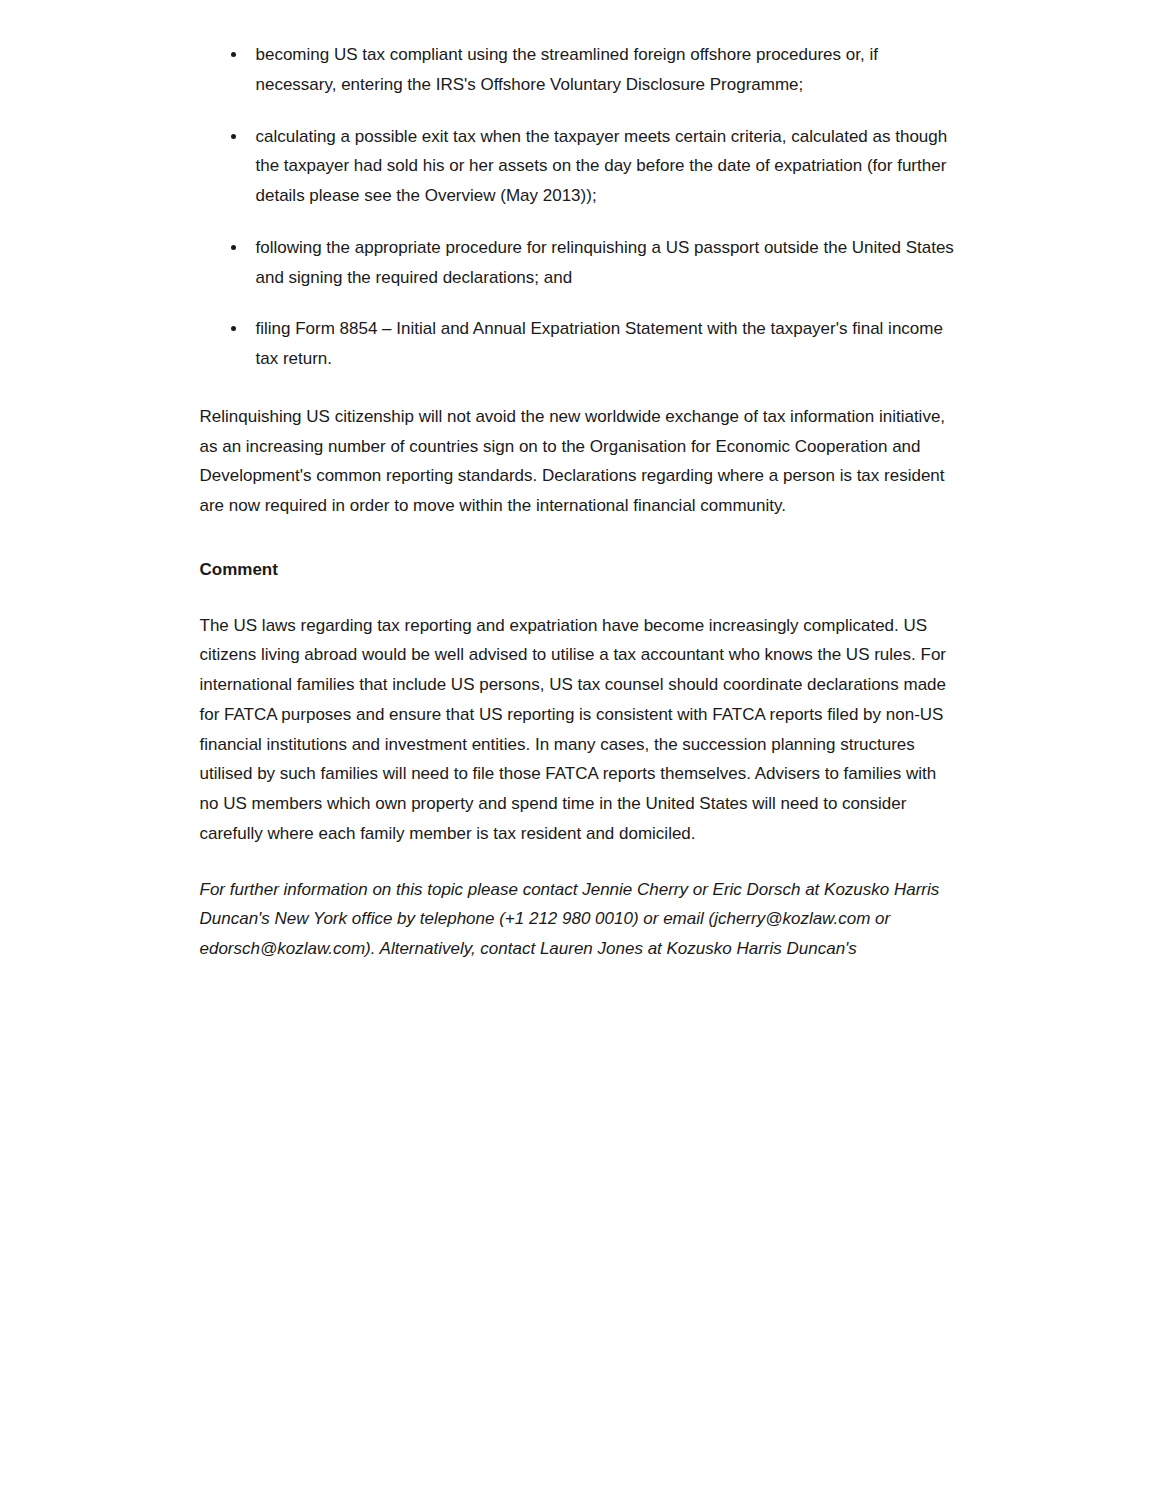becoming US tax compliant using the streamlined foreign offshore procedures or, if necessary, entering the IRS's Offshore Voluntary Disclosure Programme;
calculating a possible exit tax when the taxpayer meets certain criteria, calculated as though the taxpayer had sold his or her assets on the day before the date of expatriation (for further details please see the Overview (May 2013));
following the appropriate procedure for relinquishing a US passport outside the United States and signing the required declarations; and
filing Form 8854 – Initial and Annual Expatriation Statement with the taxpayer's final income tax return.
Relinquishing US citizenship will not avoid the new worldwide exchange of tax information initiative, as an increasing number of countries sign on to the Organisation for Economic Cooperation and Development's common reporting standards. Declarations regarding where a person is tax resident are now required in order to move within the international financial community.
Comment
The US laws regarding tax reporting and expatriation have become increasingly complicated. US citizens living abroad would be well advised to utilise a tax accountant who knows the US rules. For international families that include US persons, US tax counsel should coordinate declarations made for FATCA purposes and ensure that US reporting is consistent with FATCA reports filed by non-US financial institutions and investment entities. In many cases, the succession planning structures utilised by such families will need to file those FATCA reports themselves. Advisers to families with no US members which own property and spend time in the United States will need to consider carefully where each family member is tax resident and domiciled.
For further information on this topic please contact Jennie Cherry or Eric Dorsch at Kozusko Harris Duncan's New York office by telephone (+1 212 980 0010) or email (jcherry@kozlaw.com or edorsch@kozlaw.com). Alternatively, contact Lauren Jones at Kozusko Harris Duncan's